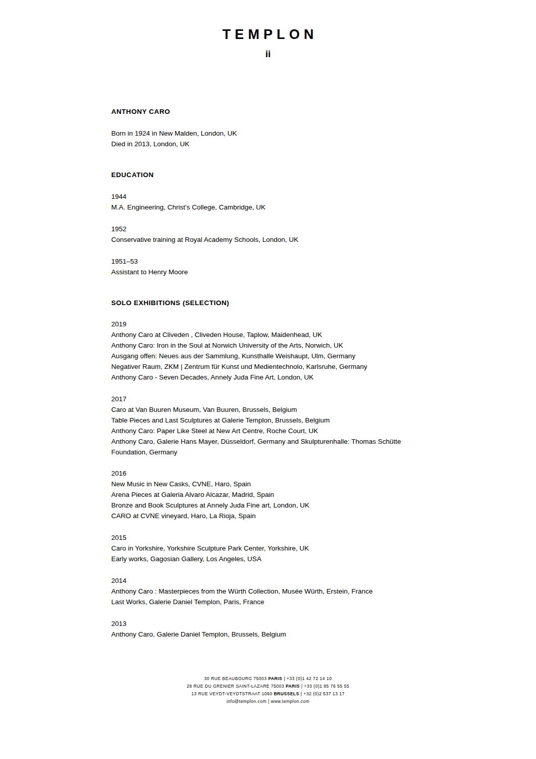TEMPLON
ii
ANTHONY CARO
Born in 1924 in New Malden, London, UK
Died in 2013, London, UK
EDUCATION
1944
M.A. Engineering, Christ's College, Cambridge, UK
1952
Conservative training at Royal Academy Schools, London, UK
1951–53
Assistant to Henry Moore
SOLO EXHIBITIONS (SELECTION)
2019
Anthony Caro at Cliveden , Cliveden House, Taplow, Maidenhead, UK
Anthony Caro: Iron in the Soul at Norwich University of the Arts, Norwich, UK
Ausgang offen: Neues aus der Sammlung, Kunsthalle Weishaupt, Ulm, Germany
Negativer Raum, ZKM | Zentrum für Kunst und Medientechnolo, Karlsruhe, Germany
Anthony Caro - Seven Decades, Annely Juda Fine Art, London, UK
2017
Caro at Van Buuren Museum, Van Buuren, Brussels, Belgium
Table Pieces and Last Sculptures at Galerie Templon, Brussels, Belgium
Anthony Caro: Paper Like Steel at New Art Centre, Roche Court, UK
Anthony Caro, Galerie Hans Mayer, Düsseldorf, Germany and Skulpturenhalle: Thomas Schütte Foundation, Germany
2016
New Music in New Casks, CVNE, Haro, Spain
Arena Pieces at Galeria Alvaro Alcazar, Madrid, Spain
Bronze and Book Sculptures at Annely Juda Fine art, London, UK
CARO at CVNE vineyard, Haro, La Rioja, Spain
2015
Caro in Yorkshire, Yorkshire Sculpture Park Center, Yorkshire, UK
Early works, Gagosian Gallery, Los Angeles, USA
2014
Anthony Caro : Masterpieces from the Würth Collection, Musée Würth, Erstein, France
Last Works, Galerie Daniel Templon, Paris, France
2013
Anthony Caro, Galerie Daniel Templon, Brussels, Belgium
30 RUE BEAUBOURG 75003 PARIS | +33 (0)1 42 72 14 10
28 RUE DU GRENIER SAINT-LAZARE 75003 PARIS | +33 (0)1 85 76 55 55
13 RUE VEYDT-VEYDTSTRAAT 1060 BRUSSELS | +32 (0)2 537 13 17
info@templon.com | www.templon.com